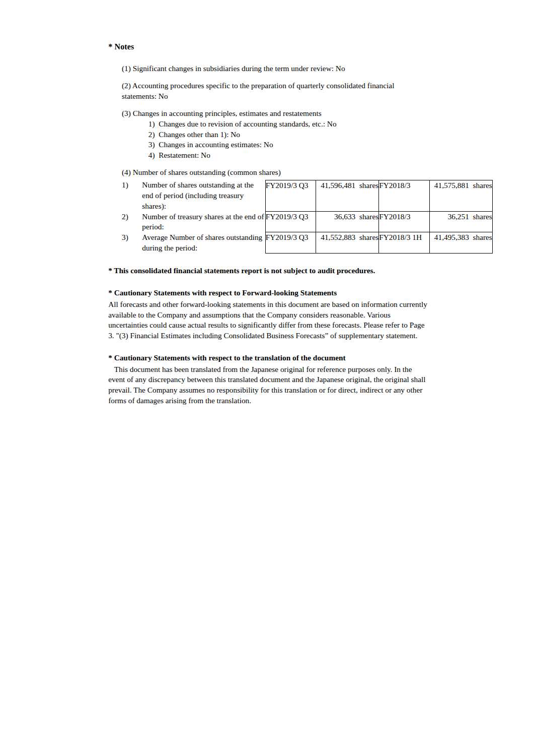* Notes
(1) Significant changes in subsidiaries during the term under review: No
(2) Accounting procedures specific to the preparation of quarterly consolidated financial statements: No
(3) Changes in accounting principles, estimates and restatements
1) Changes due to revision of accounting standards, etc.: No
2) Changes other than 1): No
3) Changes in accounting estimates: No
4) Restatement: No
(4) Number of shares outstanding (common shares)
| 1) | Number of shares outstanding at the end of period (including treasury shares): | FY2019/3 Q3 | 41,596,481 shares | FY2018/3 | 41,575,881 shares |
| 2) | Number of treasury shares at the end of period: | FY2019/3 Q3 | 36,633 shares | FY2018/3 | 36,251 shares |
| 3) | Average Number of shares outstanding during the period: | FY2019/3 Q3 | 41,552,883 shares | FY2018/3 1H | 41,495,383 shares |
* This consolidated financial statements report is not subject to audit procedures.
* Cautionary Statements with respect to Forward-looking Statements
All forecasts and other forward-looking statements in this document are based on information currently available to the Company and assumptions that the Company considers reasonable. Various uncertainties could cause actual results to significantly differ from these forecasts. Please refer to Page 3. "(3) Financial Estimates including Consolidated Business Forecasts” of supplementary statement.
* Cautionary Statements with respect to the translation of the document
This document has been translated from the Japanese original for reference purposes only. In the event of any discrepancy between this translated document and the Japanese original, the original shall prevail. The Company assumes no responsibility for this translation or for direct, indirect or any other forms of damages arising from the translation.